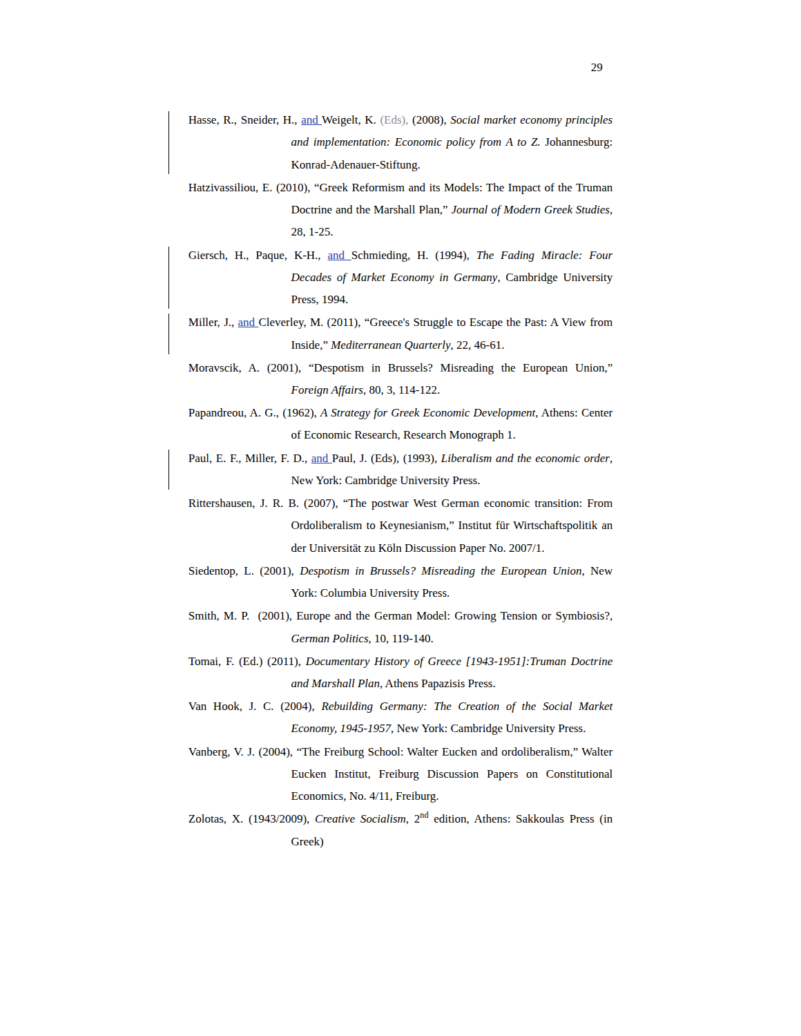29
Hasse, R., Sneider, H., and Weigelt, K. (Eds), (2008), Social market economy principles and implementation: Economic policy from A to Z. Johannesburg: Konrad-Adenauer-Stiftung.
Hatzivassiliou, E. (2010), “Greek Reformism and its Models: The Impact of the Truman Doctrine and the Marshall Plan,” Journal of Modern Greek Studies, 28, 1-25.
Giersch, H., Paque, K-H., and Schmieding, H. (1994), The Fading Miracle: Four Decades of Market Economy in Germany, Cambridge University Press, 1994.
Miller, J., and Cleverley, M. (2011), “Greece's Struggle to Escape the Past: A View from Inside,” Mediterranean Quarterly, 22, 46-61.
Moravscik, A. (2001), “Despotism in Brussels? Misreading the European Union,” Foreign Affairs, 80, 3, 114-122.
Papandreou, A. G., (1962), A Strategy for Greek Economic Development, Athens: Center of Economic Research, Research Monograph 1.
Paul, E. F., Miller, F. D., and Paul, J. (Eds), (1993), Liberalism and the economic order, New York: Cambridge University Press.
Rittershausen, J. R. B. (2007), “The postwar West German economic transition: From Ordoliberalism to Keynesianism,” Institut für Wirtschaftspolitik an der Universität zu Köln Discussion Paper No. 2007/1.
Siedentop, L. (2001), Despotism in Brussels? Misreading the European Union, New York: Columbia University Press.
Smith, M. P. (2001), Europe and the German Model: Growing Tension or Symbiosis?, German Politics, 10, 119-140.
Tomai, F. (Ed.) (2011), Documentary History of Greece [1943-1951]:Truman Doctrine and Marshall Plan, Athens Papazisis Press.
Van Hook, J. C. (2004), Rebuilding Germany: The Creation of the Social Market Economy, 1945-1957, New York: Cambridge University Press.
Vanberg, V. J. (2004), “The Freiburg School: Walter Eucken and ordoliberalism,” Walter Eucken Institut, Freiburg Discussion Papers on Constitutional Economics, No. 4/11, Freiburg.
Zolotas, X. (1943/2009), Creative Socialism, 2nd edition, Athens: Sakkoulas Press (in Greek)